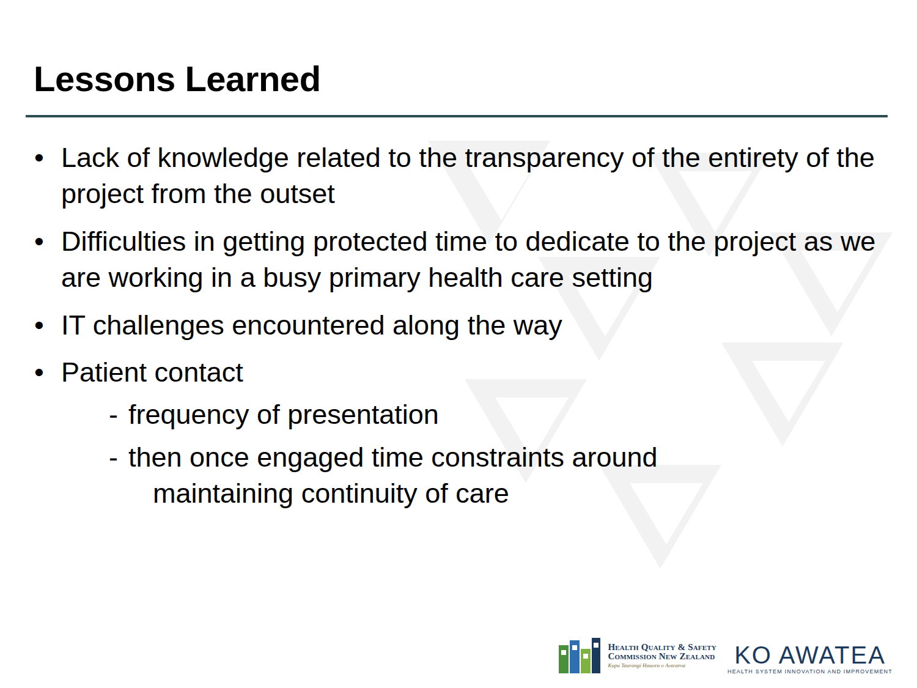Lessons Learned
Lack of knowledge related to the transparency of the entirety of the project from the outset
Difficulties in getting protected time to dedicate to the project as we are working in a busy primary health care setting
IT challenges encountered along the way
Patient contact
frequency of presentation
then once engaged time constraints around maintaining continuity of care
Health Quality & Safety
Commission New Zealand
Kupu Taurangi Hauora o Aotearoa
KO AWATEA
HEALTH SYSTEM INNOVATION AND IMPROVEMENT